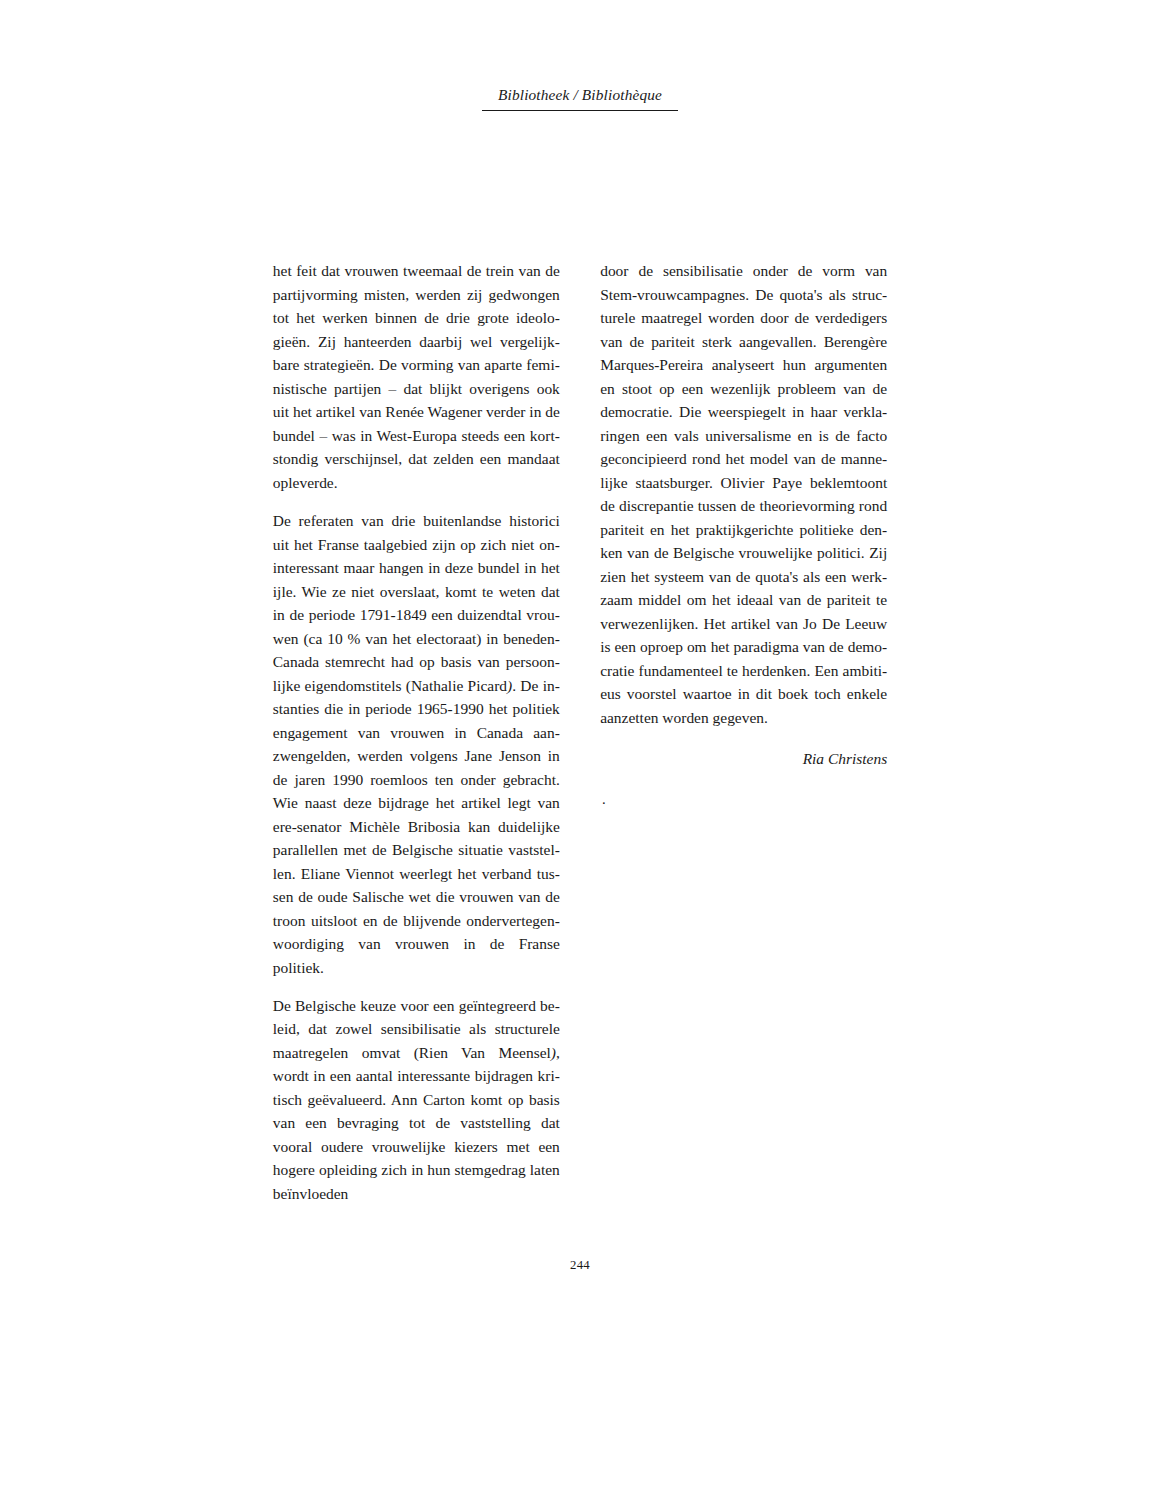Bibliotheek / Bibliothèque
het feit dat vrouwen tweemaal de trein van de partijvorming misten, werden zij gedwongen tot het werken binnen de drie grote ideologieën. Zij hanteerden daarbij wel vergelijkbare strategieën. De vorming van aparte feministische partijen – dat blijkt overigens ook uit het artikel van Renée Wagener verder in de bundel – was in West-Europa steeds een kortstondig verschijnsel, dat zelden een mandaat opleverde.
De referaten van drie buitenlandse historici uit het Franse taalgebied zijn op zich niet oninteressant maar hangen in deze bundel in het ijle. Wie ze niet overslaat, komt te weten dat in de periode 1791-1849 een duizendtal vrouwen (ca 10 % van het electoraat) in beneden-Canada stemrecht had op basis van persoonlijke eigendomstitels (Nathalie Picard). De instanties die in periode 1965-1990 het politiek engagement van vrouwen in Canada aanzwengelden, werden volgens Jane Jenson in de jaren 1990 roemloos ten onder gebracht. Wie naast deze bijdrage het artikel legt van ere-senator Michèle Bribosia kan duidelijke parallellen met de Belgische situatie vaststellen. Eliane Viennot weerlegt het verband tussen de oude Salische wet die vrouwen van de troon uitsloot en de blijvende ondervertegenwoordiging van vrouwen in de Franse politiek.
De Belgische keuze voor een geïntegreerd beleid, dat zowel sensibilisatie als structurele maatregelen omvat (Rien Van Meensel), wordt in een aantal interessante bijdragen kritisch geëvalueerd. Ann Carton komt op basis van een bevraging tot de vaststelling dat vooral oudere vrouwelijke kiezers met een hogere opleiding zich in hun stemgedrag laten beïnvloeden
door de sensibilisatie onder de vorm van Stem-vrouwcampagnes. De quota's als structurele maatregel worden door de verdedigers van de pariteit sterk aangevallen. Berengère Marques-Pereira analyseert hun argumenten en stoot op een wezenlijk probleem van de democratie. Die weerspiegelt in haar verklaringen een vals universalisme en is de facto geconcipieerd rond het model van de mannelijke staatsburger. Olivier Paye beklemtoont de discrepantie tussen de theorievorming rond pariteit en het praktijkgerichte politieke denken van de Belgische vrouwelijke politici. Zij zien het systeem van de quota's als een werkzaam middel om het ideaal van de pariteit te verwezenlijken. Het artikel van Jo De Leeuw is een oproep om het paradigma van de democratie fundamenteel te herdenken. Een ambitieus voorstel waartoe in dit boek toch enkele aanzetten worden gegeven.
Ria Christens
.
244